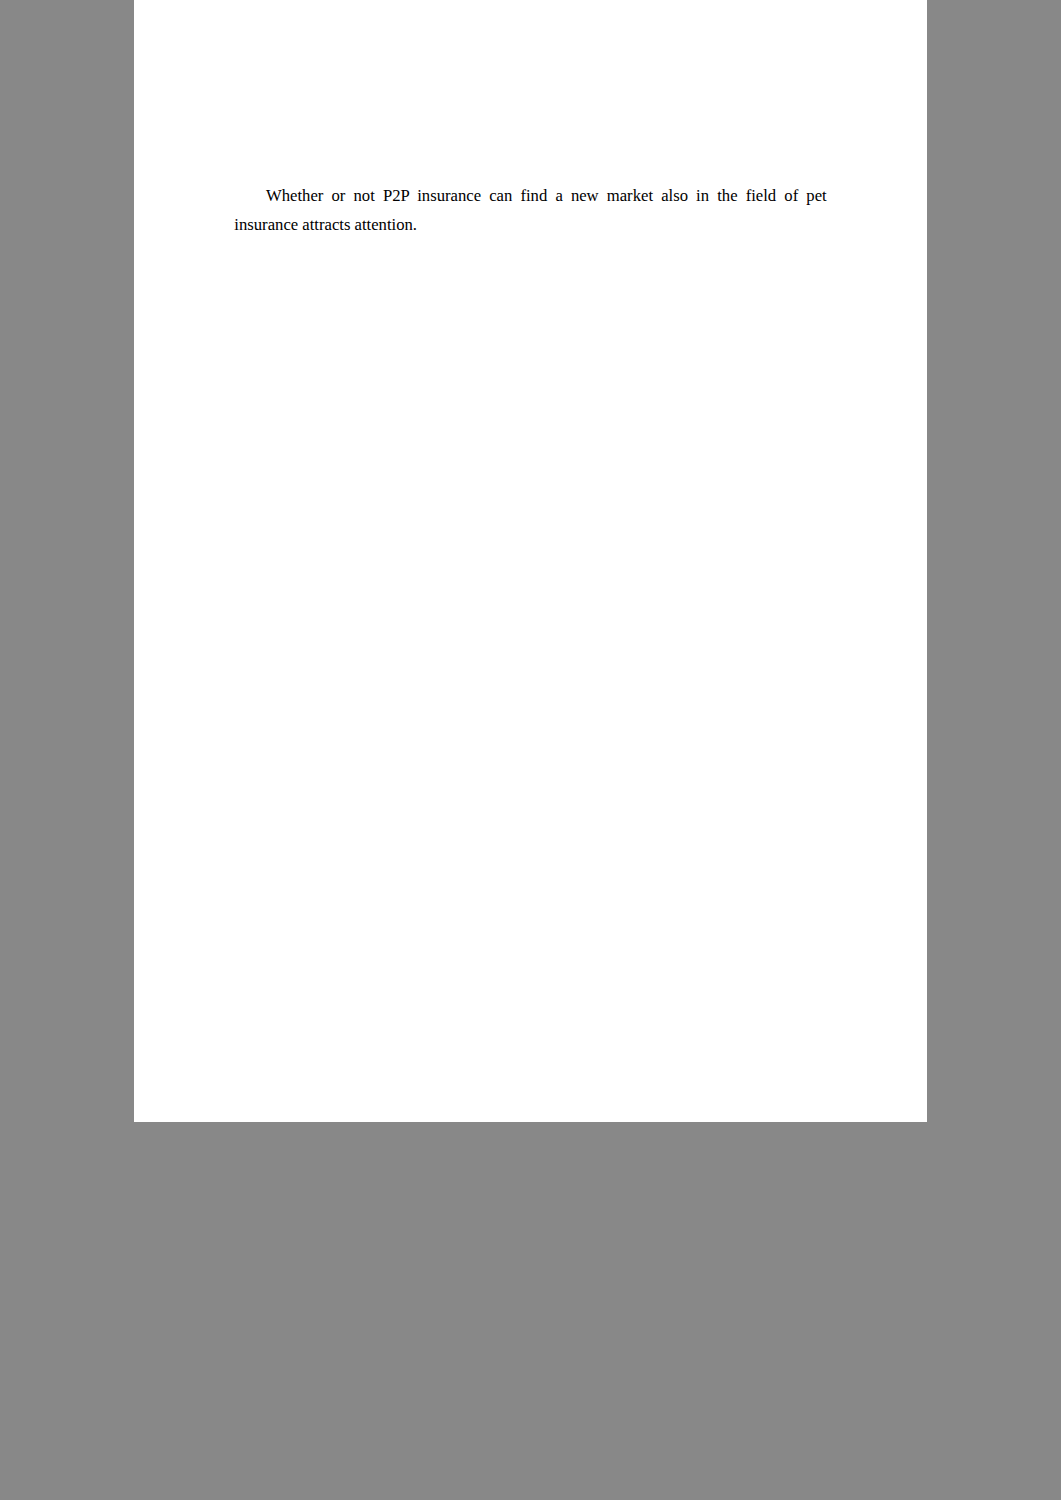Whether or not P2P insurance can find a new market also in the field of pet insurance attracts attention.